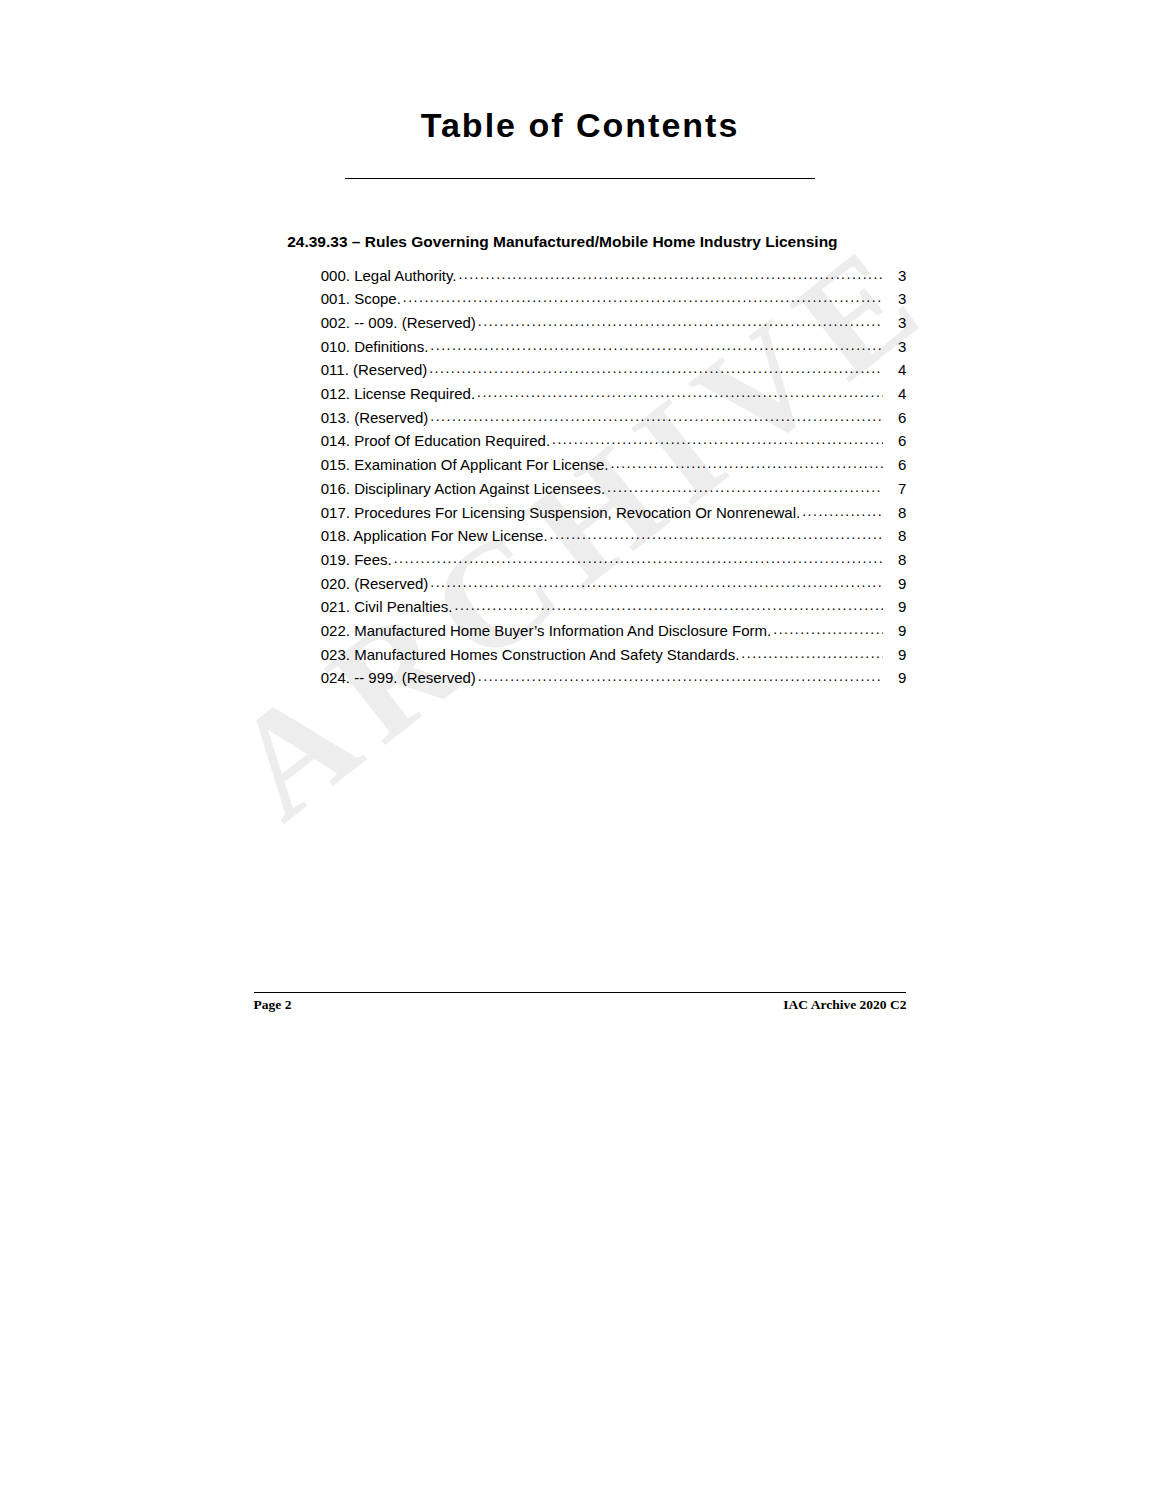ARCHIVE
Table of Contents
24.39.33 – Rules Governing Manufactured/Mobile Home Industry Licensing
000. Legal Authority................................................................................................... 3
001. Scope........................................................................................................................ 3
002. -- 009. (Reserved).................................................................................................. 3
010. Definitions.......................................................................................................... 3
011. (Reserved)........................................................................................................... 4
012. License Required............................................................................................. 4
013. (Reserved)........................................................................................................... 6
014. Proof Of Education Required............................................................................. 6
015. Examination Of Applicant For License............................................................. 6
016. Disciplinary Action Against Licensees............................................................. 7
017. Procedures For Licensing Suspension, Revocation Or Nonrenewal................ 8
018. Application For New License............................................................................ 8
019. Fees.................................................................................................................. 8
020. (Reserved)........................................................................................................... 9
021. Civil Penalties.................................................................................................. 9
022. Manufactured Home Buyer’s Information And Disclosure Form....................... 9
023. Manufactured Homes Construction And Safety Standards.............................. 9
024. -- 999. (Reserved).............................................................................................. 9
Page 2
IAC Archive 2020 C2